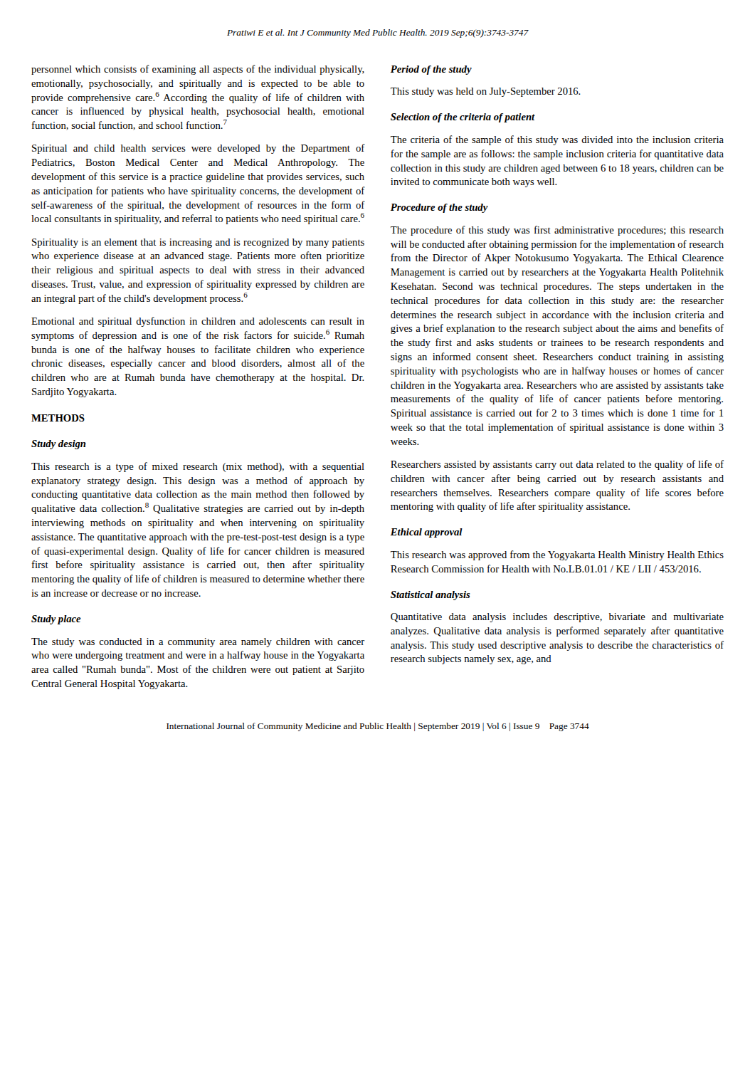Pratiwi E et al. Int J Community Med Public Health. 2019 Sep;6(9):3743-3747
personnel which consists of examining all aspects of the individual physically, emotionally, psychosocially, and spiritually and is expected to be able to provide comprehensive care.6 According the quality of life of children with cancer is influenced by physical health, psychosocial health, emotional function, social function, and school function.7
Spiritual and child health services were developed by the Department of Pediatrics, Boston Medical Center and Medical Anthropology. The development of this service is a practice guideline that provides services, such as anticipation for patients who have spirituality concerns, the development of self-awareness of the spiritual, the development of resources in the form of local consultants in spirituality, and referral to patients who need spiritual care.6
Spirituality is an element that is increasing and is recognized by many patients who experience disease at an advanced stage. Patients more often prioritize their religious and spiritual aspects to deal with stress in their advanced diseases. Trust, value, and expression of spirituality expressed by children are an integral part of the child's development process.6
Emotional and spiritual dysfunction in children and adolescents can result in symptoms of depression and is one of the risk factors for suicide.6 Rumah bunda is one of the halfway houses to facilitate children who experience chronic diseases, especially cancer and blood disorders, almost all of the children who are at Rumah bunda have chemotherapy at the hospital. Dr. Sardjito Yogyakarta.
METHODS
Study design
This research is a type of mixed research (mix method), with a sequential explanatory strategy design. This design was a method of approach by conducting quantitative data collection as the main method then followed by qualitative data collection.8 Qualitative strategies are carried out by in-depth interviewing methods on spirituality and when intervening on spirituality assistance. The quantitative approach with the pre-test-post-test design is a type of quasi-experimental design. Quality of life for cancer children is measured first before spirituality assistance is carried out, then after spirituality mentoring the quality of life of children is measured to determine whether there is an increase or decrease or no increase.
Study place
The study was conducted in a community area namely children with cancer who were undergoing treatment and were in a halfway house in the Yogyakarta area called "Rumah bunda". Most of the children were out patient at Sarjito Central General Hospital Yogyakarta.
Period of the study
This study was held on July-September 2016.
Selection of the criteria of patient
The criteria of the sample of this study was divided into the inclusion criteria for the sample are as follows: the sample inclusion criteria for quantitative data collection in this study are children aged between 6 to 18 years, children can be invited to communicate both ways well.
Procedure of the study
The procedure of this study was first administrative procedures; this research will be conducted after obtaining permission for the implementation of research from the Director of Akper Notokusumo Yogyakarta. The Ethical Clearence Management is carried out by researchers at the Yogyakarta Health Politehnik Kesehatan. Second was technical procedures. The steps undertaken in the technical procedures for data collection in this study are: the researcher determines the research subject in accordance with the inclusion criteria and gives a brief explanation to the research subject about the aims and benefits of the study first and asks students or trainees to be research respondents and signs an informed consent sheet. Researchers conduct training in assisting spirituality with psychologists who are in halfway houses or homes of cancer children in the Yogyakarta area. Researchers who are assisted by assistants take measurements of the quality of life of cancer patients before mentoring. Spiritual assistance is carried out for 2 to 3 times which is done 1 time for 1 week so that the total implementation of spiritual assistance is done within 3 weeks.
Researchers assisted by assistants carry out data related to the quality of life of children with cancer after being carried out by research assistants and researchers themselves. Researchers compare quality of life scores before mentoring with quality of life after spirituality assistance.
Ethical approval
This research was approved from the Yogyakarta Health Ministry Health Ethics Research Commission for Health with No.LB.01.01 / KE / LII / 453/2016.
Statistical analysis
Quantitative data analysis includes descriptive, bivariate and multivariate analyzes. Qualitative data analysis is performed separately after quantitative analysis. This study used descriptive analysis to describe the characteristics of research subjects namely sex, age, and
International Journal of Community Medicine and Public Health | September 2019 | Vol 6 | Issue 9 Page 3744